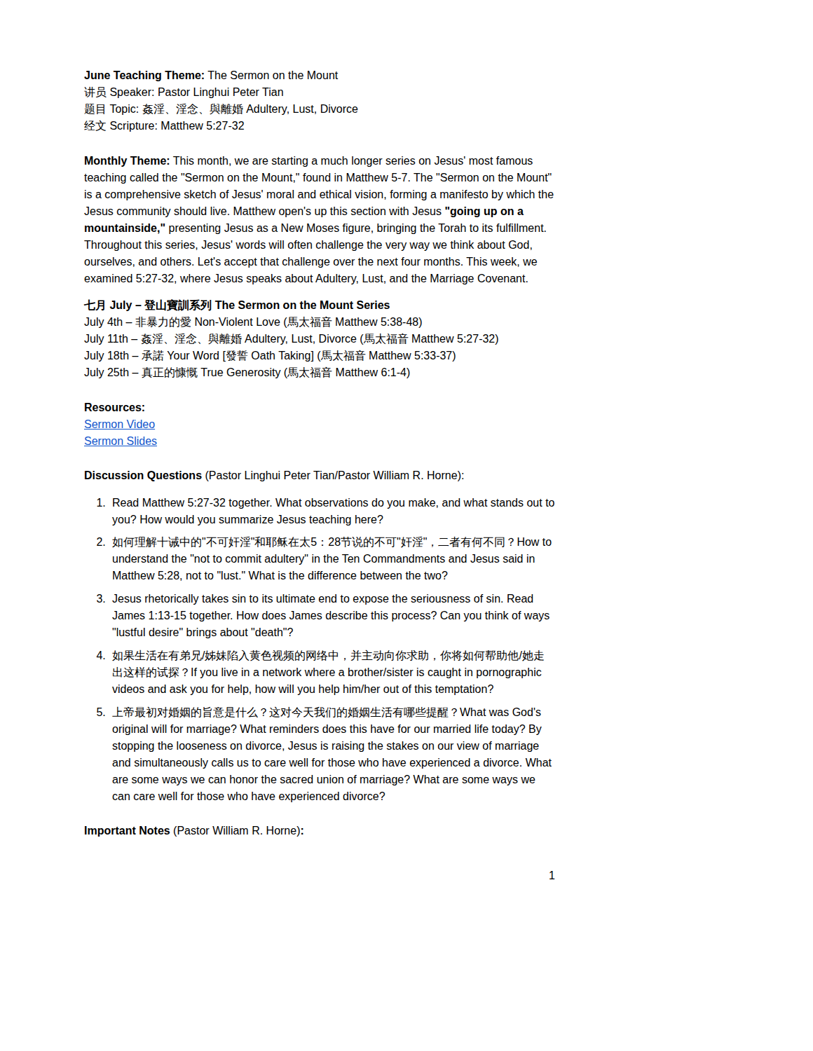June Teaching Theme: The Sermon on the Mount
讲员 Speaker: Pastor Linghui Peter Tian
题目 Topic: 姦淫、淫念、與離婚 Adultery, Lust, Divorce
经文 Scripture: Matthew 5:27-32
Monthly Theme: This month, we are starting a much longer series on Jesus' most famous teaching called the "Sermon on the Mount," found in Matthew 5-7. The "Sermon on the Mount" is a comprehensive sketch of Jesus' moral and ethical vision, forming a manifesto by which the Jesus community should live. Matthew open's up this section with Jesus "going up on a mountainside," presenting Jesus as a New Moses figure, bringing the Torah to its fulfillment. Throughout this series, Jesus' words will often challenge the very way we think about God, ourselves, and others. Let's accept that challenge over the next four months. This week, we examined 5:27-32, where Jesus speaks about Adultery, Lust, and the Marriage Covenant.
七月 July – 登山寶訓系列 The Sermon on the Mount Series
July 4th – 非暴力的愛 Non-Violent Love (馬太福音 Matthew 5:38-48)
July 11th – 姦淫、淫念、與離婚 Adultery, Lust, Divorce (馬太福音 Matthew 5:27-32)
July 18th – 承諾 Your Word [發誓 Oath Taking] (馬太福音 Matthew 5:33-37)
July 25th – 真正的慷慨 True Generosity (馬太福音 Matthew 6:1-4)
Resources:
Sermon Video
Sermon Slides
Discussion Questions (Pastor Linghui Peter Tian/Pastor William R. Horne):
Read Matthew 5:27-32 together. What observations do you make, and what stands out to you? How would you summarize Jesus teaching here?
如何理解十诫中的"不可奸淫"和耶稣在太5：28节说的不可"奸淫"，二者有何不同？How to understand the "not to commit adultery" in the Ten Commandments and Jesus said in Matthew 5:28, not to "lust." What is the difference between the two?
Jesus rhetorically takes sin to its ultimate end to expose the seriousness of sin. Read James 1:13-15 together. How does James describe this process? Can you think of ways "lustful desire" brings about "death"?
如果生活在有弟兄/姊妹陷入黄色视频的网络中，并主动向你求助，你将如何帮助他/她走出这样的试探？If you live in a network where a brother/sister is caught in pornographic videos and ask you for help, how will you help him/her out of this temptation?
上帝最初对婚姻的旨意是什么？这对今天我们的婚姻生活有哪些提醒？What was God's original will for marriage? What reminders does this have for our married life today? By stopping the looseness on divorce, Jesus is raising the stakes on our view of marriage and simultaneously calls us to care well for those who have experienced a divorce. What are some ways we can honor the sacred union of marriage? What are some ways we can care well for those who have experienced divorce?
Important Notes (Pastor William R. Horne):
1